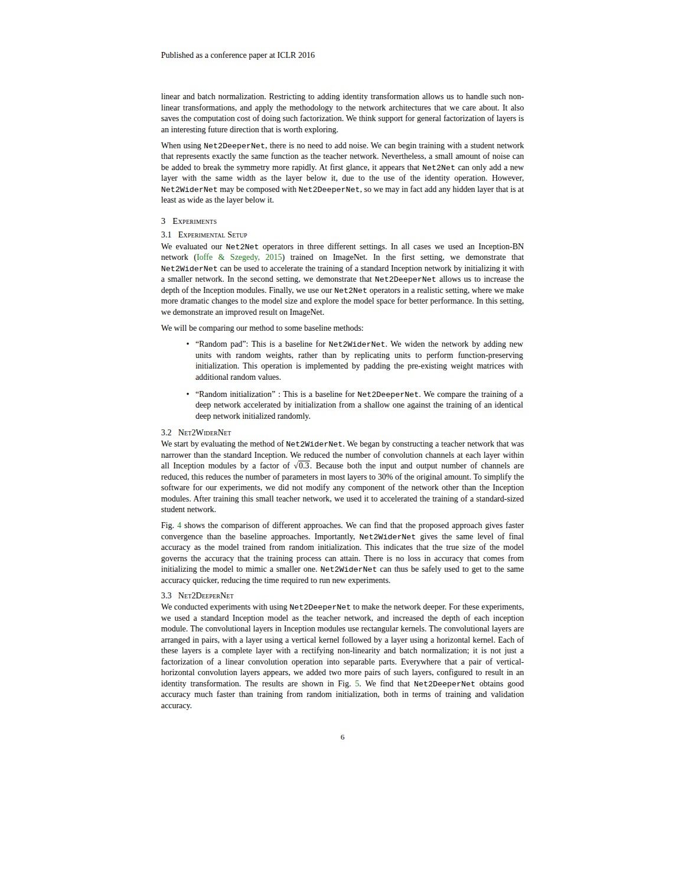Published as a conference paper at ICLR 2016
linear and batch normalization. Restricting to adding identity transformation allows us to handle such non-linear transformations, and apply the methodology to the network architectures that we care about. It also saves the computation cost of doing such factorization. We think support for general factorization of layers is an interesting future direction that is worth exploring.
When using Net2DeeperNet, there is no need to add noise. We can begin training with a student network that represents exactly the same function as the teacher network. Nevertheless, a small amount of noise can be added to break the symmetry more rapidly. At first glance, it appears that Net2Net can only add a new layer with the same width as the layer below it, due to the use of the identity operation. However, Net2WiderNet may be composed with Net2DeeperNet, so we may in fact add any hidden layer that is at least as wide as the layer below it.
3 Experiments
3.1 Experimental Setup
We evaluated our Net2Net operators in three different settings. In all cases we used an Inception-BN network (Ioffe & Szegedy, 2015) trained on ImageNet. In the first setting, we demonstrate that Net2WiderNet can be used to accelerate the training of a standard Inception network by initializing it with a smaller network. In the second setting, we demonstrate that Net2DeeperNet allows us to increase the depth of the Inception modules. Finally, we use our Net2Net operators in a realistic setting, where we make more dramatic changes to the model size and explore the model space for better performance. In this setting, we demonstrate an improved result on ImageNet.
We will be comparing our method to some baseline methods:
“Random pad”: This is a baseline for Net2WiderNet. We widen the network by adding new units with random weights, rather than by replicating units to perform function-preserving initialization. This operation is implemented by padding the pre-existing weight matrices with additional random values.
“Random initialization” : This is a baseline for Net2DeeperNet. We compare the training of a deep network accelerated by initialization from a shallow one against the training of an identical deep network initialized randomly.
3.2 Net2WiderNet
We start by evaluating the method of Net2WiderNet. We began by constructing a teacher network that was narrower than the standard Inception. We reduced the number of convolution channels at each layer within all Inception modules by a factor of √0.3. Because both the input and output number of channels are reduced, this reduces the number of parameters in most layers to 30% of the original amount. To simplify the software for our experiments, we did not modify any component of the network other than the Inception modules. After training this small teacher network, we used it to accelerated the training of a standard-sized student network.
Fig. 4 shows the comparison of different approaches. We can find that the proposed approach gives faster convergence than the baseline approaches. Importantly, Net2WiderNet gives the same level of final accuracy as the model trained from random initialization. This indicates that the true size of the model governs the accuracy that the training process can attain. There is no loss in accuracy that comes from initializing the model to mimic a smaller one. Net2WiderNet can thus be safely used to get to the same accuracy quicker, reducing the time required to run new experiments.
3.3 Net2DeeperNet
We conducted experiments with using Net2DeeperNet to make the network deeper. For these experiments, we used a standard Inception model as the teacher network, and increased the depth of each inception module. The convolutional layers in Inception modules use rectangular kernels. The convolutional layers are arranged in pairs, with a layer using a vertical kernel followed by a layer using a horizontal kernel. Each of these layers is a complete layer with a rectifying non-linearity and batch normalization; it is not just a factorization of a linear convolution operation into separable parts. Everywhere that a pair of vertical-horizontal convolution layers appears, we added two more pairs of such layers, configured to result in an identity transformation. The results are shown in Fig. 5. We find that Net2DeeperNet obtains good accuracy much faster than training from random initialization, both in terms of training and validation accuracy.
6